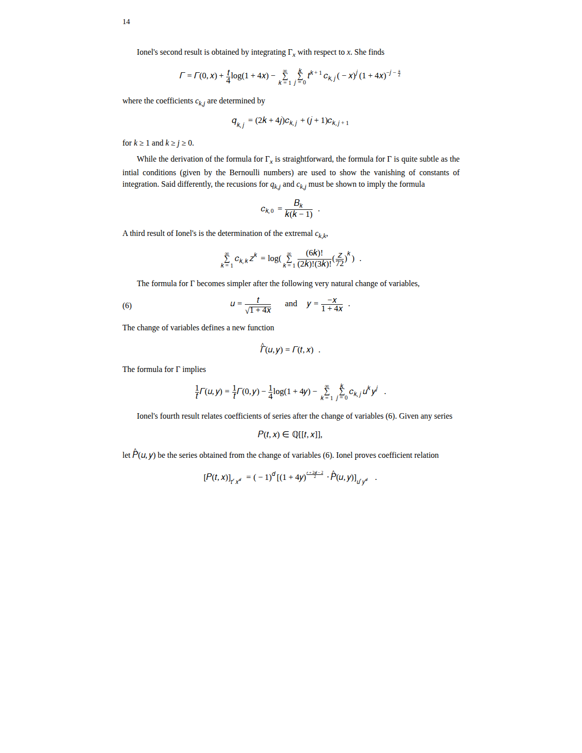14
Ionel's second result is obtained by integrating Γx with respect to x. She finds
Γ = Γ (0,x) + t4 log⁡(1+4x) − ∑ k=1 ∞ ∑ j=0 k tk+1 ck,j (−x)j (1+4x) −j−k2
where the coefficients ck,j are determined by
qk,j = (2k+4j) ck,j + (j+1) ck,j+1
for k ≥ 1 and k ≥ j ≥ 0.
While the derivation of the formula for Γx is straightforward, the formula for Γ is quite subtle as the intial conditions (given by the Bernoulli numbers) are used to show the vanishing of constants of integration. Said differently, the recusions for qk,j and ck,j must be shown to imply the formula
ck,0 = Bk k(k−1) .
A third result of Ionel's is the determination of the extremal ck,k,
∑ k=1 ∞ ck,k zk = log ( ∑ k=1 ∞ (6k)! (2k)!(3k)! (z72) k ) .
The formula for Γ becomes simpler after the following very natural change of variables,
(6) u = t 1+4x and y = −x 1+4x .
The change of variables defines a new function
Γ^ (u,y) = Γ (t,x) .
The formula for Γ implies
1t Γ (u,y) = 1t Γ (0,y) − 14 log⁡(1+4y) − ∑ k=1 ∞ ∑ j=0 k ck,j uk yj .
Ionel's fourth result relates coefficients of series after the change of variables (6). Given any series
P (t,x) ∈ ℚ [[t,x]] ,
let P^(u,y) be the series obtained from the change of variables (6). Ionel proves coefficient relation
[P(t,x)] trxd = (−1)d [ (1+4y) r+2d−22 ⋅ P^ (u,y) ] uryd .